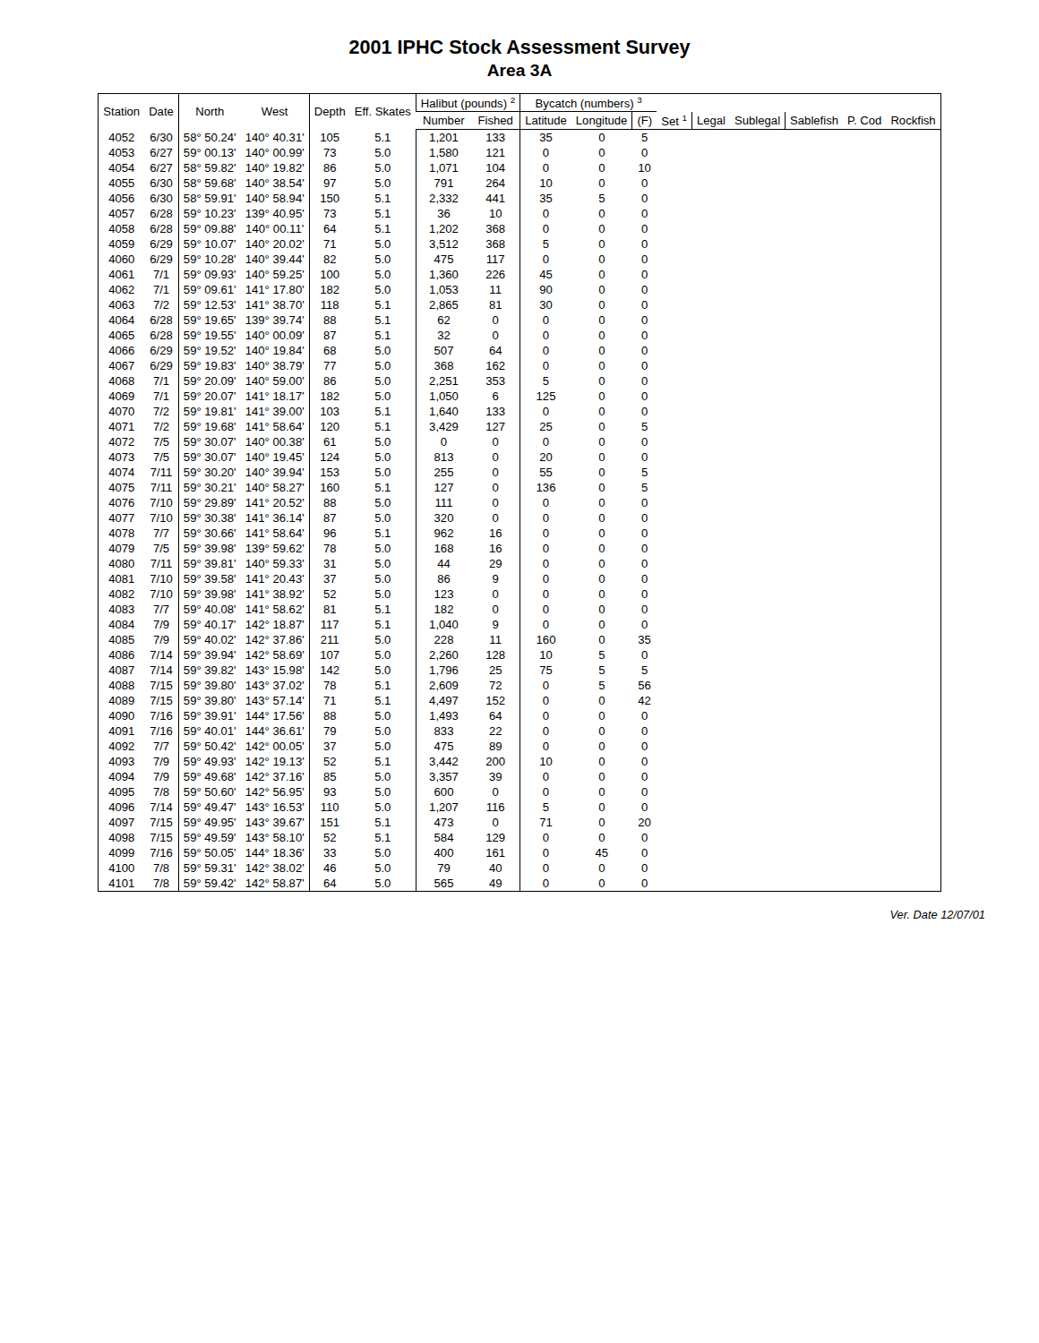2001 IPHC Stock Assessment Survey
Area 3A
| Station | Date | North | West | Depth | Eff. Skates | Halibut (pounds) 2 | Bycatch (numbers) 3 |
| --- | --- | --- | --- | --- | --- | --- | --- |
| Number | Fished | Latitude | Longitude | (F) | Set 1 | Legal | Sublegal | Sablefish | P. Cod | Rockfish |
| 4052 | 6/30 | 58° 50.24' | 140° 40.31' | 105 | 5.1 | 1,201 | 133 | 35 | 0 | 5 |
| 4053 | 6/27 | 59° 00.13' | 140° 00.99' | 73 | 5.0 | 1,580 | 121 | 0 | 0 | 0 |
| 4054 | 6/27 | 58° 59.82' | 140° 19.82' | 86 | 5.0 | 1,071 | 104 | 0 | 0 | 10 |
| 4055 | 6/30 | 58° 59.68' | 140° 38.54' | 97 | 5.0 | 791 | 264 | 10 | 0 | 0 |
| 4056 | 6/30 | 58° 59.91' | 140° 58.94' | 150 | 5.1 | 2,332 | 441 | 35 | 5 | 0 |
| 4057 | 6/28 | 59° 10.23' | 139° 40.95' | 73 | 5.1 | 36 | 10 | 0 | 0 | 0 |
| 4058 | 6/28 | 59° 09.88' | 140° 00.11' | 64 | 5.1 | 1,202 | 368 | 0 | 0 | 0 |
| 4059 | 6/29 | 59° 10.07' | 140° 20.02' | 71 | 5.0 | 3,512 | 368 | 5 | 0 | 0 |
| 4060 | 6/29 | 59° 10.28' | 140° 39.44' | 82 | 5.0 | 475 | 117 | 0 | 0 | 0 |
| 4061 | 7/1 | 59° 09.93' | 140° 59.25' | 100 | 5.0 | 1,360 | 226 | 45 | 0 | 0 |
| 4062 | 7/1 | 59° 09.61' | 141° 17.80' | 182 | 5.0 | 1,053 | 11 | 90 | 0 | 0 |
| 4063 | 7/2 | 59° 12.53' | 141° 38.70' | 118 | 5.1 | 2,865 | 81 | 30 | 0 | 0 |
| 4064 | 6/28 | 59° 19.65' | 139° 39.74' | 88 | 5.1 | 62 | 0 | 0 | 0 | 0 |
| 4065 | 6/28 | 59° 19.55' | 140° 00.09' | 87 | 5.1 | 32 | 0 | 0 | 0 | 0 |
| 4066 | 6/29 | 59° 19.52' | 140° 19.84' | 68 | 5.0 | 507 | 64 | 0 | 0 | 0 |
| 4067 | 6/29 | 59° 19.83' | 140° 38.79' | 77 | 5.0 | 368 | 162 | 0 | 0 | 0 |
| 4068 | 7/1 | 59° 20.09' | 140° 59.00' | 86 | 5.0 | 2,251 | 353 | 5 | 0 | 0 |
| 4069 | 7/1 | 59° 20.07' | 141° 18.17' | 182 | 5.0 | 1,050 | 6 | 125 | 0 | 0 |
| 4070 | 7/2 | 59° 19.81' | 141° 39.00' | 103 | 5.1 | 1,640 | 133 | 0 | 0 | 0 |
| 4071 | 7/2 | 59° 19.68' | 141° 58.64' | 120 | 5.1 | 3,429 | 127 | 25 | 0 | 5 |
| 4072 | 7/5 | 59° 30.07' | 140° 00.38' | 61 | 5.0 | 0 | 0 | 0 | 0 | 0 |
| 4073 | 7/5 | 59° 30.07' | 140° 19.45' | 124 | 5.0 | 813 | 0 | 20 | 0 | 0 |
| 4074 | 7/11 | 59° 30.20' | 140° 39.94' | 153 | 5.0 | 255 | 0 | 55 | 0 | 5 |
| 4075 | 7/11 | 59° 30.21' | 140° 58.27' | 160 | 5.1 | 127 | 0 | 136 | 0 | 5 |
| 4076 | 7/10 | 59° 29.89' | 141° 20.52' | 88 | 5.0 | 111 | 0 | 0 | 0 | 0 |
| 4077 | 7/10 | 59° 30.38' | 141° 36.14' | 87 | 5.0 | 320 | 0 | 0 | 0 | 0 |
| 4078 | 7/7 | 59° 30.66' | 141° 58.64' | 96 | 5.1 | 962 | 16 | 0 | 0 | 0 |
| 4079 | 7/5 | 59° 39.98' | 139° 59.62' | 78 | 5.0 | 168 | 16 | 0 | 0 | 0 |
| 4080 | 7/11 | 59° 39.81' | 140° 59.33' | 31 | 5.0 | 44 | 29 | 0 | 0 | 0 |
| 4081 | 7/10 | 59° 39.58' | 141° 20.43' | 37 | 5.0 | 86 | 9 | 0 | 0 | 0 |
| 4082 | 7/10 | 59° 39.98' | 141° 38.92' | 52 | 5.0 | 123 | 0 | 0 | 0 | 0 |
| 4083 | 7/7 | 59° 40.08' | 141° 58.62' | 81 | 5.1 | 182 | 0 | 0 | 0 | 0 |
| 4084 | 7/9 | 59° 40.17' | 142° 18.87' | 117 | 5.1 | 1,040 | 9 | 0 | 0 | 0 |
| 4085 | 7/9 | 59° 40.02' | 142° 37.86' | 211 | 5.0 | 228 | 11 | 160 | 0 | 35 |
| 4086 | 7/14 | 59° 39.94' | 142° 58.69' | 107 | 5.0 | 2,260 | 128 | 10 | 5 | 0 |
| 4087 | 7/14 | 59° 39.82' | 143° 15.98' | 142 | 5.0 | 1,796 | 25 | 75 | 5 | 5 |
| 4088 | 7/15 | 59° 39.80' | 143° 37.02' | 78 | 5.1 | 2,609 | 72 | 0 | 5 | 56 |
| 4089 | 7/15 | 59° 39.80' | 143° 57.14' | 71 | 5.1 | 4,497 | 152 | 0 | 0 | 42 |
| 4090 | 7/16 | 59° 39.91' | 144° 17.56' | 88 | 5.0 | 1,493 | 64 | 0 | 0 | 0 |
| 4091 | 7/16 | 59° 40.01' | 144° 36.61' | 79 | 5.0 | 833 | 22 | 0 | 0 | 0 |
| 4092 | 7/7 | 59° 50.42' | 142° 00.05' | 37 | 5.0 | 475 | 89 | 0 | 0 | 0 |
| 4093 | 7/9 | 59° 49.93' | 142° 19.13' | 52 | 5.1 | 3,442 | 200 | 10 | 0 | 0 |
| 4094 | 7/9 | 59° 49.68' | 142° 37.16' | 85 | 5.0 | 3,357 | 39 | 0 | 0 | 0 |
| 4095 | 7/8 | 59° 50.60' | 142° 56.95' | 93 | 5.0 | 600 | 0 | 0 | 0 | 0 |
| 4096 | 7/14 | 59° 49.47' | 143° 16.53' | 110 | 5.0 | 1,207 | 116 | 5 | 0 | 0 |
| 4097 | 7/15 | 59° 49.95' | 143° 39.67' | 151 | 5.1 | 473 | 0 | 71 | 0 | 20 |
| 4098 | 7/15 | 59° 49.59' | 143° 58.10' | 52 | 5.1 | 584 | 129 | 0 | 0 | 0 |
| 4099 | 7/16 | 59° 50.05' | 144° 18.36' | 33 | 5.0 | 400 | 161 | 0 | 45 | 0 |
| 4100 | 7/8 | 59° 59.31' | 142° 38.02' | 46 | 5.0 | 79 | 40 | 0 | 0 | 0 |
| 4101 | 7/8 | 59° 59.42' | 142° 58.87' | 64 | 5.0 | 565 | 49 | 0 | 0 | 0 |
Ver. Date 12/07/01